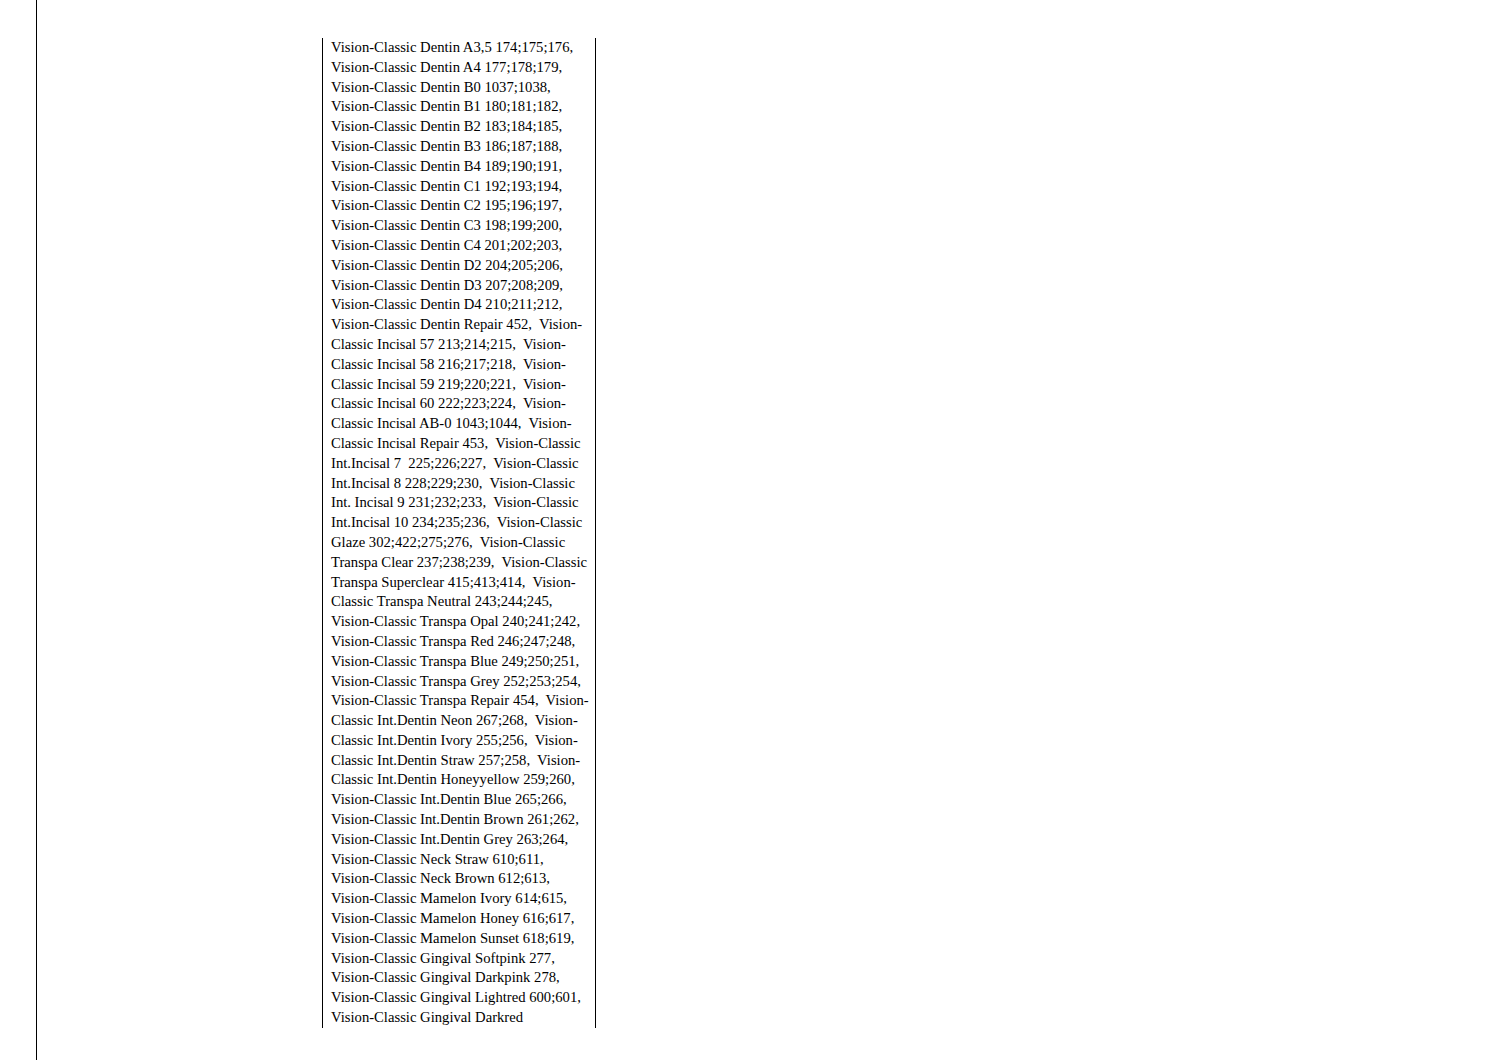Vision-Classic Dentin A3,5 174;175;176, Vision-Classic Dentin A4 177;178;179, Vision-Classic Dentin B0 1037;1038, Vision-Classic Dentin B1 180;181;182, Vision-Classic Dentin B2 183;184;185, Vision-Classic Dentin B3 186;187;188, Vision-Classic Dentin B4 189;190;191, Vision-Classic Dentin C1 192;193;194, Vision-Classic Dentin C2 195;196;197, Vision-Classic Dentin C3 198;199;200, Vision-Classic Dentin C4 201;202;203, Vision-Classic Dentin D2 204;205;206, Vision-Classic Dentin D3 207;208;209, Vision-Classic Dentin D4 210;211;212, Vision-Classic Dentin Repair 452, Vision-Classic Incisal 57 213;214;215, Vision-Classic Incisal 58 216;217;218, Vision-Classic Incisal 59 219;220;221, Vision-Classic Incisal 60 222;223;224, Vision-Classic Incisal AB-0 1043;1044, Vision-Classic Incisal Repair 453, Vision-Classic Int.Incisal 7 225;226;227, Vision-Classic Int.Incisal 8 228;229;230, Vision-Classic Int. Incisal 9 231;232;233, Vision-Classic Int.Incisal 10 234;235;236, Vision-Classic Glaze 302;422;275;276, Vision-Classic Transpa Clear 237;238;239, Vision-Classic Transpa Superclear 415;413;414, Vision-Classic Transpa Neutral 243;244;245, Vision-Classic Transpa Opal 240;241;242, Vision-Classic Transpa Red 246;247;248, Vision-Classic Transpa Blue 249;250;251, Vision-Classic Transpa Grey 252;253;254, Vision-Classic Transpa Repair 454, Vision-Classic Int.Dentin Neon 267;268, Vision-Classic Int.Dentin Ivory 255;256, Vision-Classic Int.Dentin Straw 257;258, Vision-Classic Int.Dentin Honeyyellow 259;260, Vision-Classic Int.Dentin Blue 265;266, Vision-Classic Int.Dentin Brown 261;262, Vision-Classic Int.Dentin Grey 263;264, Vision-Classic Neck Straw 610;611, Vision-Classic Neck Brown 612;613, Vision-Classic Mamelon Ivory 614;615, Vision-Classic Mamelon Honey 616;617, Vision-Classic Mamelon Sunset 618;619, Vision-Classic Gingival Softpink 277, Vision-Classic Gingival Darkpink 278, Vision-Classic Gingival Lightred 600;601, Vision-Classic Gingival Darkred